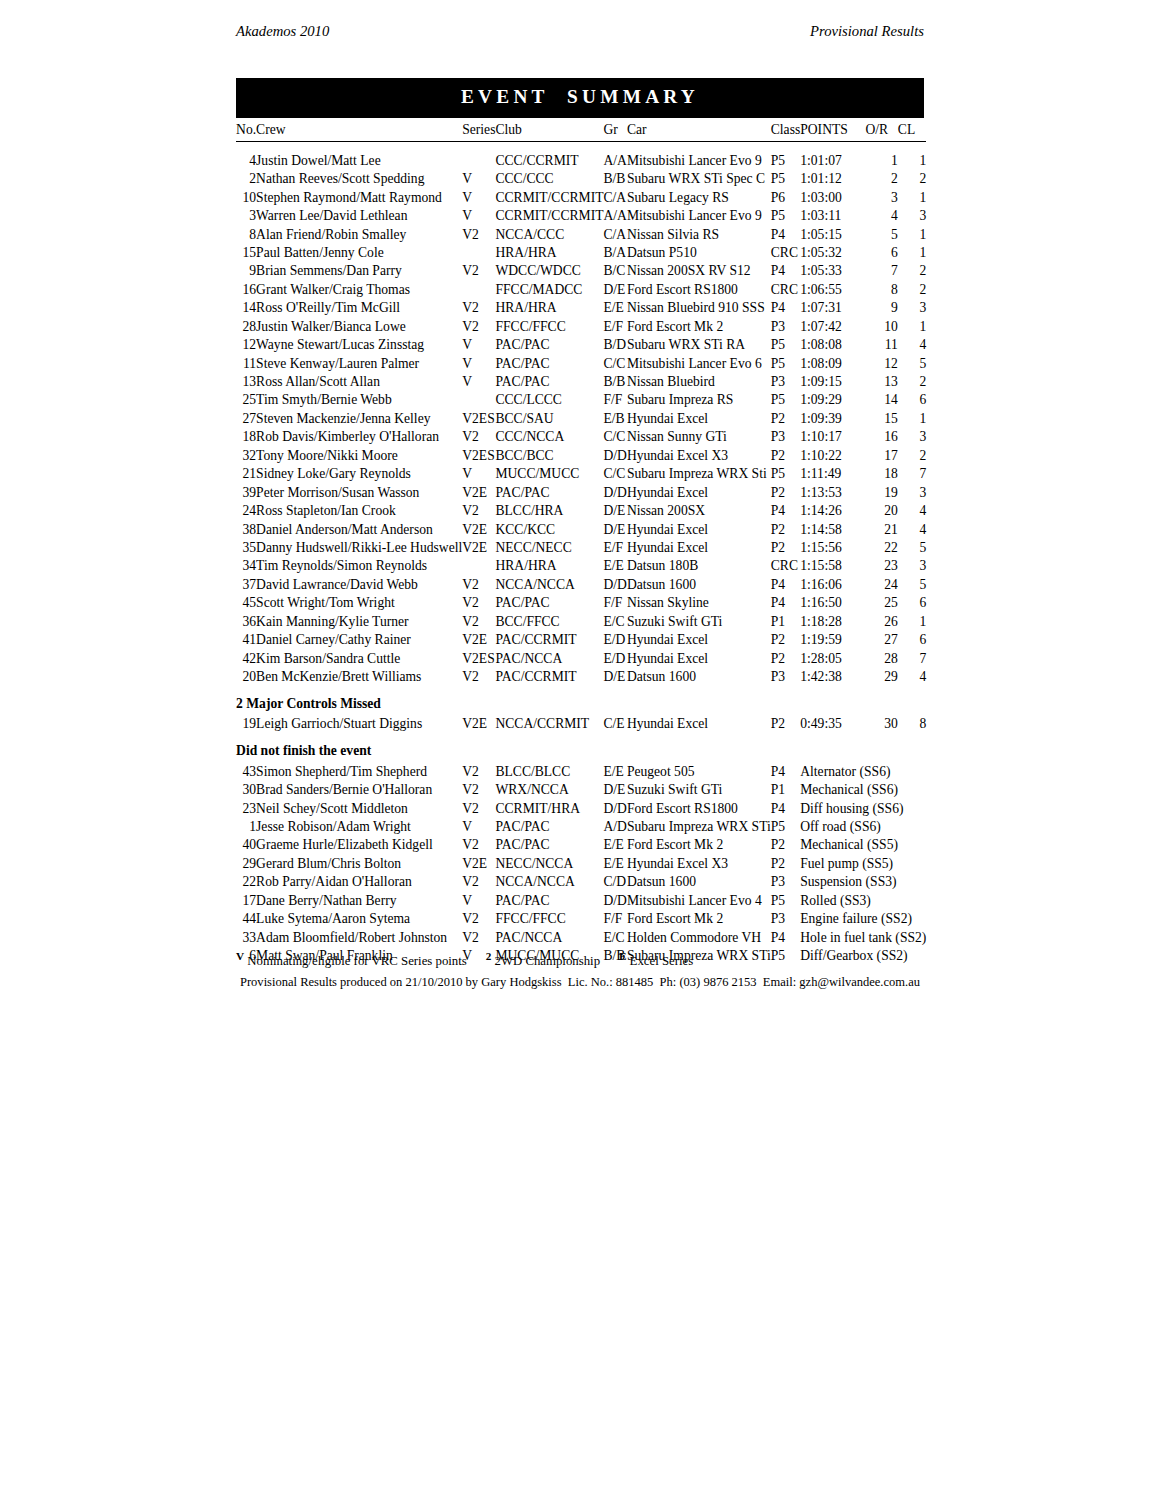Akademos 2010 Provisional Results
EVENT SUMMARY
| No. | Crew | Series | Club | Gr | Car | Class | POINTS | O/R | CL |
| --- | --- | --- | --- | --- | --- | --- | --- | --- | --- |
| 4 | Justin Dowel/Matt Lee | | CCC/CCRMIT | A/A | Mitsubishi Lancer Evo 9 | P5 | 1:01:07 | 1 | 1 |
| 2 | Nathan Reeves/Scott Spedding | V | CCC/CCC | B/B | Subaru WRX STi Spec C | P5 | 1:01:12 | 2 | 2 |
| 10 | Stephen Raymond/Matt Raymond | V | CCRMIT/CCRMIT | C/A | Subaru Legacy RS | P6 | 1:03:00 | 3 | 1 |
| 3 | Warren Lee/David Lethlean | V | CCRMIT/CCRMIT | A/A | Mitsubishi Lancer Evo 9 | P5 | 1:03:11 | 4 | 3 |
| 8 | Alan Friend/Robin Smalley | V2 | NCCA/CCC | C/A | Nissan Silvia RS | P4 | 1:05:15 | 5 | 1 |
| 15 | Paul Batten/Jenny Cole | | HRA/HRA | B/A | Datsun P510 | CRC | 1:05:32 | 6 | 1 |
| 9 | Brian Semmens/Dan Parry | V2 | WDCC/WDCC | B/C | Nissan 200SX RV S12 | P4 | 1:05:33 | 7 | 2 |
| 16 | Grant Walker/Craig Thomas | | FFCC/MADCC | D/E | Ford Escort RS1800 | CRC | 1:06:55 | 8 | 2 |
| 14 | Ross O'Reilly/Tim McGill | V2 | HRA/HRA | E/E | Nissan Bluebird 910 SSS | P4 | 1:07:31 | 9 | 3 |
| 28 | Justin Walker/Bianca Lowe | V2 | FFCC/FFCC | E/F | Ford Escort Mk 2 | P3 | 1:07:42 | 10 | 1 |
| 12 | Wayne Stewart/Lucas Zinsstag | V | PAC/PAC | B/D | Subaru WRX STi RA | P5 | 1:08:08 | 11 | 4 |
| 11 | Steve Kenway/Lauren Palmer | V | PAC/PAC | C/C | Mitsubishi Lancer Evo 6 | P5 | 1:08:09 | 12 | 5 |
| 13 | Ross Allan/Scott Allan | V | PAC/PAC | B/B | Nissan Bluebird | P3 | 1:09:15 | 13 | 2 |
| 25 | Tim Smyth/Bernie Webb | | CCC/LCCC | F/F | Subaru Impreza RS | P5 | 1:09:29 | 14 | 6 |
| 27 | Steven Mackenzie/Jenna Kelley | V2ES | BCC/SAU | E/B | Hyundai Excel | P2 | 1:09:39 | 15 | 1 |
| 18 | Rob Davis/Kimberley O'Halloran | V2 | CCC/NCCA | C/C | Nissan Sunny GTi | P3 | 1:10:17 | 16 | 3 |
| 32 | Tony Moore/Nikki Moore | V2ES | BCC/BCC | D/D | Hyundai Excel X3 | P2 | 1:10:22 | 17 | 2 |
| 21 | Sidney Loke/Gary Reynolds | V | MUCC/MUCC | C/C | Subaru Impreza WRX Sti | P5 | 1:11:49 | 18 | 7 |
| 39 | Peter Morrison/Susan Wasson | V2E | PAC/PAC | D/D | Hyundai Excel | P2 | 1:13:53 | 19 | 3 |
| 24 | Ross Stapleton/Ian Crook | V2 | BLCC/HRA | D/E | Nissan 200SX | P4 | 1:14:26 | 20 | 4 |
| 38 | Daniel Anderson/Matt Anderson | V2E | KCC/KCC | D/E | Hyundai Excel | P2 | 1:14:58 | 21 | 4 |
| 35 | Danny Hudswell/Rikki-Lee Hudswell | V2E | NECC/NECC | E/F | Hyundai Excel | P2 | 1:15:56 | 22 | 5 |
| 34 | Tim Reynolds/Simon Reynolds | | HRA/HRA | E/E | Datsun 180B | CRC | 1:15:58 | 23 | 3 |
| 37 | David Lawrance/David Webb | V2 | NCCA/NCCA | D/D | Datsun 1600 | P4 | 1:16:06 | 24 | 5 |
| 45 | Scott Wright/Tom Wright | V2 | PAC/PAC | F/F | Nissan Skyline | P4 | 1:16:50 | 25 | 6 |
| 36 | Kain Manning/Kylie Turner | V2 | BCC/FFCC | E/C | Suzuki Swift GTi | P1 | 1:18:28 | 26 | 1 |
| 41 | Daniel Carney/Cathy Rainer | V2E | PAC/CCRMIT | E/D | Hyundai Excel | P2 | 1:19:59 | 27 | 6 |
| 42 | Kim Barson/Sandra Cuttle | V2ES | PAC/NCCA | E/D | Hyundai Excel | P2 | 1:28:05 | 28 | 7 |
| 20 | Ben McKenzie/Brett Williams | V2 | PAC/CCRMIT | D/E | Datsun 1600 | P3 | 1:42:38 | 29 | 4 |
| 2 Major Controls Missed |
| 19 | Leigh Garrioch/Stuart Diggins | V2E | NCCA/CCRMIT | C/E | Hyundai Excel | P2 | 0:49:35 | 30 | 8 |
| Did not finish the event |
| 43 | Simon Shepherd/Tim Shepherd | V2 | BLCC/BLCC | E/E | Peugeot 505 | P4 | Alternator (SS6) |
| 30 | Brad Sanders/Bernie O'Halloran | V2 | WRX/NCCA | D/E | Suzuki Swift GTi | P1 | Mechanical (SS6) |
| 23 | Neil Schey/Scott Middleton | V2 | CCRMIT/HRA | D/D | Ford Escort RS1800 | P4 | Diff housing (SS6) |
| 1 | Jesse Robison/Adam Wright | V | PAC/PAC | A/D | Subaru Impreza WRX STi | P5 | Off road (SS6) |
| 40 | Graeme Hurle/Elizabeth Kidgell | V2 | PAC/PAC | E/E | Ford Escort Mk 2 | P2 | Mechanical (SS5) |
| 29 | Gerard Blum/Chris Bolton | V2E | NECC/NCCA | E/E | Hyundai Excel X3 | P2 | Fuel pump (SS5) |
| 22 | Rob Parry/Aidan O'Halloran | V2 | NCCA/NCCA | C/D | Datsun 1600 | P3 | Suspension (SS3) |
| 17 | Dane Berry/Nathan Berry | V | PAC/PAC | D/D | Mitsubishi Lancer Evo 4 | P5 | Rolled (SS3) |
| 44 | Luke Sytema/Aaron Sytema | V2 | FFCC/FFCC | F/F | Ford Escort Mk 2 | P3 | Engine failure (SS2) |
| 33 | Adam Bloomfield/Robert Johnston | V2 | PAC/NCCA | E/C | Holden Commodore VH | P4 | Hole in fuel tank (SS2) |
| 6 | Matt Swan/Paul Franklin | V | MUCC/MUCC | B/B | Subaru Impreza WRX STi | P5 | Diff/Gearbox (SS2) |
V Nominating/eligible for VRC Series points2 2WD ChampionshipE Excel Series
Provisional Results produced on 21/10/2010 by Gary Hodgskiss Lic. No.: 881485 Ph: (03) 9876 2153 Email: gzh@wilvandee.com.au